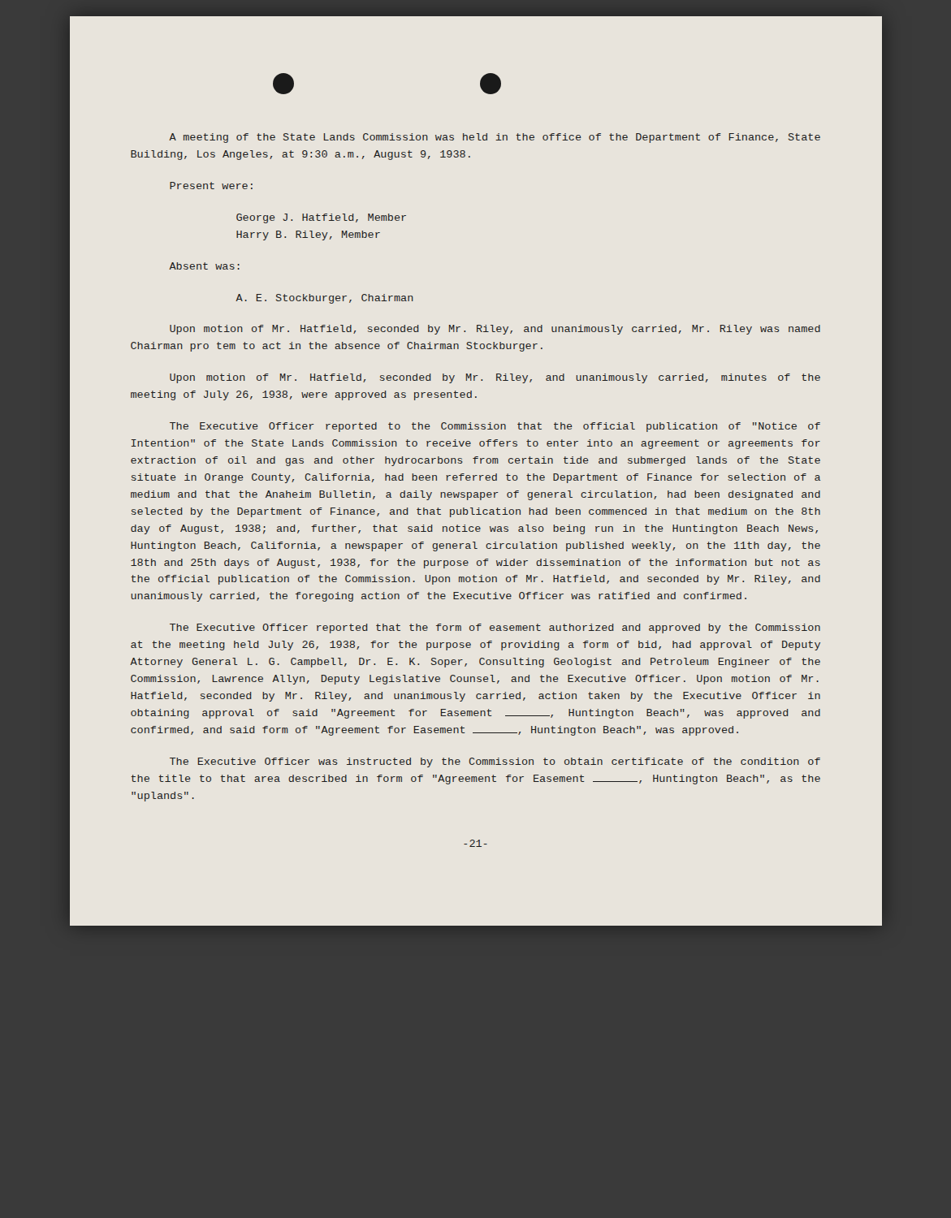A meeting of the State Lands Commission was held in the office of the Department of Finance, State Building, Los Angeles, at 9:30 a.m., August 9, 1938.
Present were:
George J. Hatfield, Member
Harry B. Riley, Member
Absent was:
A. E. Stockburger, Chairman
Upon motion of Mr. Hatfield, seconded by Mr. Riley, and unanimously carried, Mr. Riley was named Chairman pro tem to act in the absence of Chairman Stockburger.
Upon motion of Mr. Hatfield, seconded by Mr. Riley, and unanimously carried, minutes of the meeting of July 26, 1938, were approved as presented.
The Executive Officer reported to the Commission that the official publication of "Notice of Intention" of the State Lands Commission to receive offers to enter into an agreement or agreements for extraction of oil and gas and other hydrocarbons from certain tide and submerged lands of the State situate in Orange County, California, had been referred to the Department of Finance for selection of a medium and that the Anaheim Bulletin, a daily newspaper of general circulation, had been designated and selected by the Department of Finance, and that publication had been commenced in that medium on the 8th day of August, 1938; and, further, that said notice was also being run in the Huntington Beach News, Huntington Beach, California, a newspaper of general circulation published weekly, on the 11th day, the 18th and 25th days of August, 1938, for the purpose of wider dissemination of the information but not as the official publication of the Commission. Upon motion of Mr. Hatfield, and seconded by Mr. Riley, and unanimously carried, the foregoing action of the Executive Officer was ratified and confirmed.
The Executive Officer reported that the form of easement authorized and approved by the Commission at the meeting held July 26, 1938, for the purpose of providing a form of bid, had approval of Deputy Attorney General L. G. Campbell, Dr. E. K. Soper, Consulting Geologist and Petroleum Engineer of the Commission, Lawrence Allyn, Deputy Legislative Counsel, and the Executive Officer. Upon motion of Mr. Hatfield, seconded by Mr. Riley, and unanimously carried, action taken by the Executive Officer in obtaining approval of said "Agreement for Easement , Huntington Beach", was approved and confirmed, and said form of "Agreement for Easement , Huntington Beach", was approved.
The Executive Officer was instructed by the Commission to obtain certificate of the condition of the title to that area described in form of "Agreement for Easement , Huntington Beach", as the "uplands".
-21-